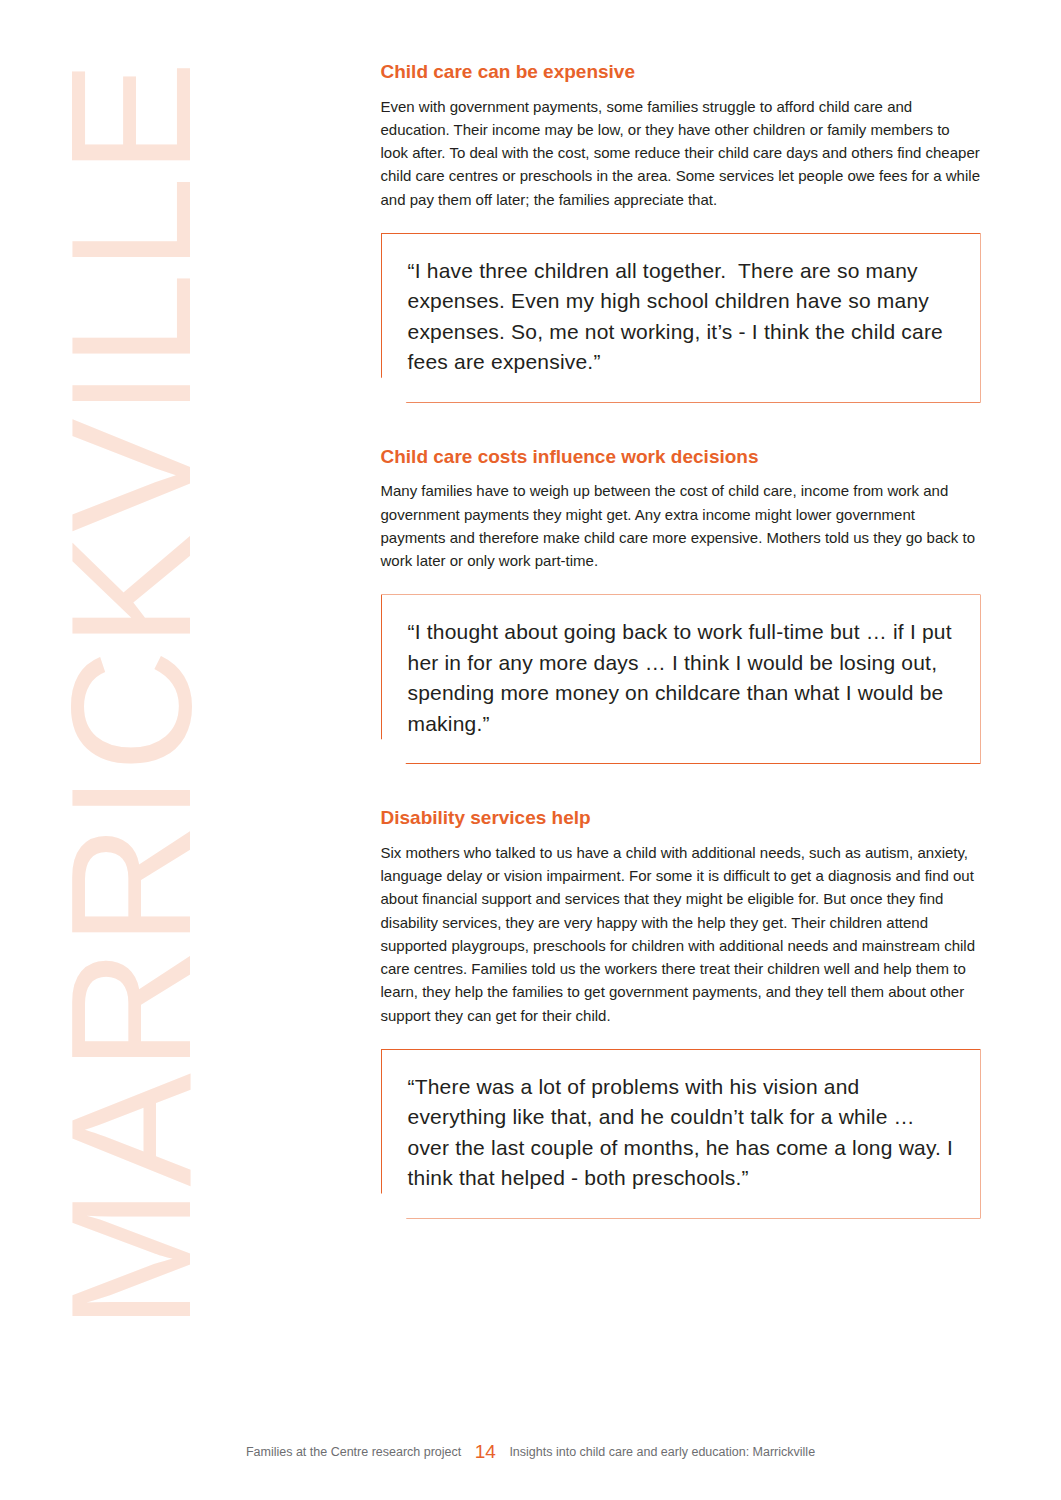MARRICKVILLE
Child care can be expensive
Even with government payments, some families struggle to afford child care and education. Their income may be low, or they have other children or family members to look after. To deal with the cost, some reduce their child care days and others find cheaper child care centres or preschools in the area. Some services let people owe fees for a while and pay them off later; the families appreciate that.
“I have three children all together. There are so many expenses. Even my high school children have so many expenses. So, me not working, it’s - I think the child care fees are expensive.”
Child care costs influence work decisions
Many families have to weigh up between the cost of child care, income from work and government payments they might get. Any extra income might lower government payments and therefore make child care more expensive. Mothers told us they go back to work later or only work part-time.
“I thought about going back to work full-time but … if I put her in for any more days … I think I would be losing out, spending more money on childcare than what I would be making.”
Disability services help
Six mothers who talked to us have a child with additional needs, such as autism, anxiety, language delay or vision impairment. For some it is difficult to get a diagnosis and find out about financial support and services that they might be eligible for. But once they find disability services, they are very happy with the help they get. Their children attend supported playgroups, preschools for children with additional needs and mainstream child care centres. Families told us the workers there treat their children well and help them to learn, they help the families to get government payments, and they tell them about other support they can get for their child.
“There was a lot of problems with his vision and everything like that, and he couldn’t talk for a while … over the last couple of months, he has come a long way. I think that helped - both preschools.”
Families at the Centre research project 14 Insights into child care and early education: Marrickville